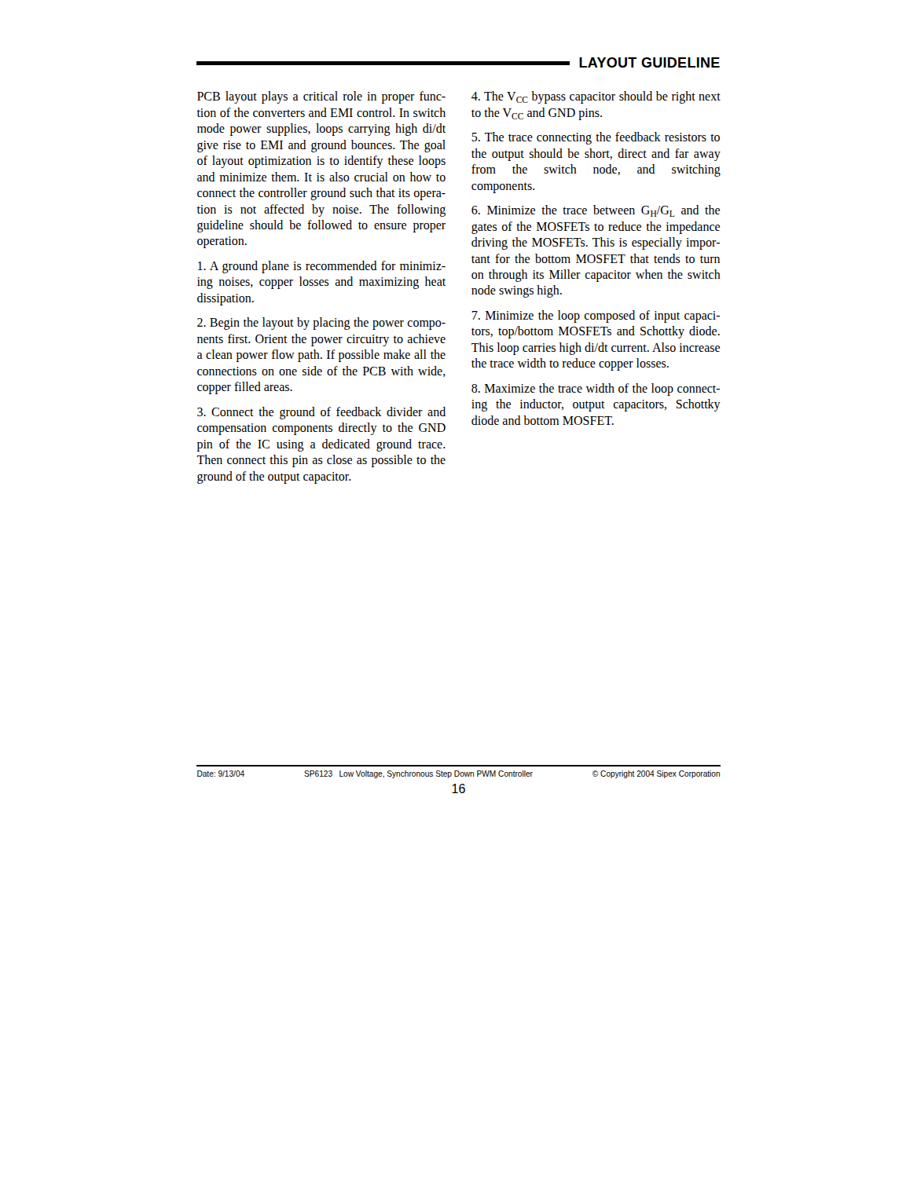LAYOUT GUIDELINE
PCB layout plays a critical role in proper function of the converters and EMI control. In switch mode power supplies, loops carrying high di/dt give rise to EMI and ground bounces. The goal of layout optimization is to identify these loops and minimize them. It is also crucial on how to connect the controller ground such that its operation is not affected by noise. The following guideline should be followed to ensure proper operation.
1. A ground plane is recommended for minimizing noises, copper losses and maximizing heat dissipation.
2. Begin the layout by placing the power components first. Orient the power circuitry to achieve a clean power flow path. If possible make all the connections on one side of the PCB with wide, copper filled areas.
3. Connect the ground of feedback divider and compensation components directly to the GND pin of the IC using a dedicated ground trace. Then connect this pin as close as possible to the ground of the output capacitor.
4. The VCC bypass capacitor should be right next to the VCC and GND pins.
5. The trace connecting the feedback resistors to the output should be short, direct and far away from the switch node, and switching components.
6. Minimize the trace between GH/GL and the gates of the MOSFETs to reduce the impedance driving the MOSFETs. This is especially important for the bottom MOSFET that tends to turn on through its Miller capacitor when the switch node swings high.
7. Minimize the loop composed of input capacitors, top/bottom MOSFETs and Schottky diode. This loop carries high di/dt current. Also increase the trace width to reduce copper losses.
8. Maximize the trace width of the loop connecting the inductor, output capacitors, Schottky diode and bottom MOSFET.
Date: 9/13/04
SP6123 Low Voltage, Synchronous Step Down PWM Controller
© Copyright 2004 Sipex Corporation
16